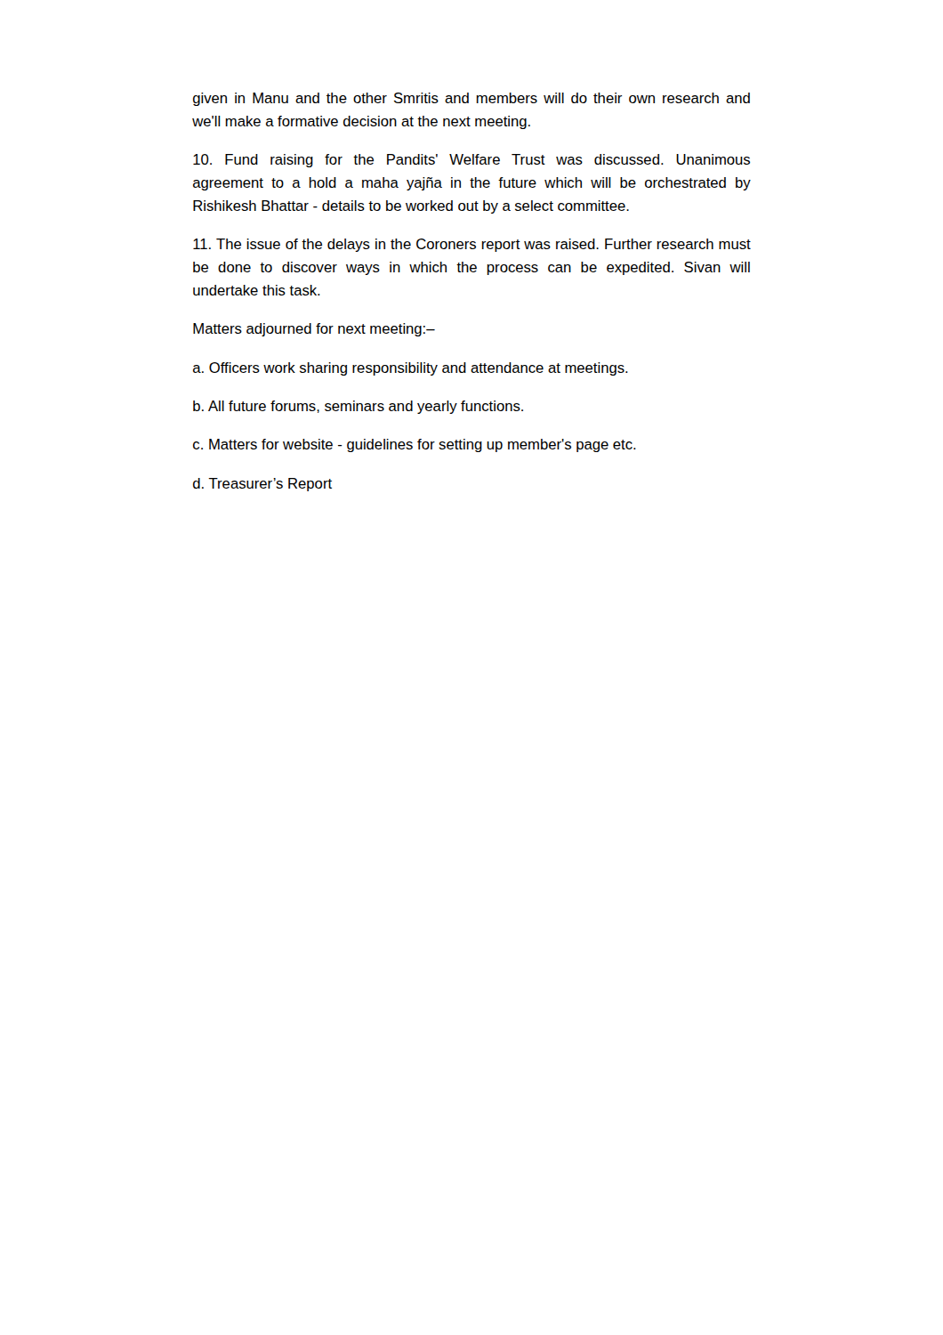given in Manu and the other Smritis and members will do their own research and we'll make a formative decision at the next meeting.
10. Fund raising for the Pandits' Welfare Trust was discussed. Unanimous agreement to a hold a maha yajña in the future which will be orchestrated by Rishikesh Bhattar - details to be worked out by a select committee.
11. The issue of the delays in the Coroners report was raised. Further research must be done to discover ways in which the process can be expedited. Sivan will undertake this task.
Matters adjourned for next meeting:–
a. Officers work sharing responsibility and attendance at meetings.
b. All future forums, seminars and yearly functions.
c. Matters for website - guidelines for setting up member's page etc.
d. Treasurer’s Report